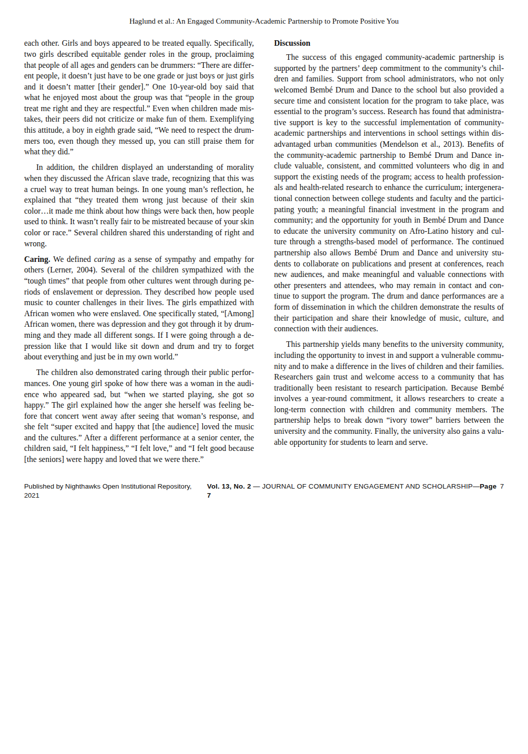Haglund et al.: An Engaged Community-Academic Partnership to Promote Positive You
each other. Girls and boys appeared to be treated equally. Specifically, two girls described equitable gender roles in the group, proclaiming that people of all ages and genders can be drummers: “There are different people, it doesn’t just have to be one grade or just boys or just girls and it doesn’t matter [their gender].” One 10-year-old boy said that what he enjoyed most about the group was that “people in the group treat me right and they are respectful.” Even when children made mistakes, their peers did not criticize or make fun of them. Exemplifying this attitude, a boy in eighth grade said, “We need to respect the drummers too, even though they messed up, you can still praise them for what they did.”
In addition, the children displayed an understanding of morality when they discussed the African slave trade, recognizing that this was a cruel way to treat human beings. In one young man’s reflection, he explained that “they treated them wrong just because of their skin color…it made me think about how things were back then, how people used to think. It wasn’t really fair to be mistreated because of your skin color or race.” Several children shared this understanding of right and wrong.
Caring. We defined caring as a sense of sympathy and empathy for others (Lerner, 2004). Several of the children sympathized with the “tough times” that people from other cultures went through during periods of enslavement or depression. They described how people used music to counter challenges in their lives. The girls empathized with African women who were enslaved. One specifically stated, “[Among] African women, there was depression and they got through it by drumming and they made all different songs. If I were going through a depression like that I would like sit down and drum and try to forget about everything and just be in my own world.”
The children also demonstrated caring through their public performances. One young girl spoke of how there was a woman in the audience who appeared sad, but “when we started playing, she got so happy.” The girl explained how the anger she herself was feeling before that concert went away after seeing that woman’s response, and she felt “super excited and happy that [the audience] loved the music and the cultures.” After a different performance at a senior center, the children said, “I felt happiness,” “I felt love,” and “I felt good because [the seniors] were happy and loved that we were there.”
Discussion
The success of this engaged community-academic partnership is supported by the partners’ deep commitment to the community’s children and families. Support from school administrators, who not only welcomed Bembé Drum and Dance to the school but also provided a secure time and consistent location for the program to take place, was essential to the program’s success. Research has found that administrative support is key to the successful implementation of community-academic partnerships and interventions in school settings within disadvantaged urban communities (Mendelson et al., 2013). Benefits of the community-academic partnership to Bembé Drum and Dance include valuable, consistent, and committed volunteers who dig in and support the existing needs of the program; access to health professionals and health-related research to enhance the curriculum; intergenerational connection between college students and faculty and the participating youth; a meaningful financial investment in the program and community; and the opportunity for youth in Bembé Drum and Dance to educate the university community on Afro-Latino history and culture through a strengths-based model of performance. The continued partnership also allows Bembé Drum and Dance and university students to collaborate on publications and present at conferences, reach new audiences, and make meaningful and valuable connections with other presenters and attendees, who may remain in contact and continue to support the program. The drum and dance performances are a form of dissemination in which the children demonstrate the results of their participation and share their knowledge of music, culture, and connection with their audiences.
This partnership yields many benefits to the university community, including the opportunity to invest in and support a vulnerable community and to make a difference in the lives of children and their families. Researchers gain trust and welcome access to a community that has traditionally been resistant to research participation. Because Bembé involves a year-round commitment, it allows researchers to create a long-term connection with children and community members. The partnership helps to break down “ivory tower” barriers between the university and the community. Finally, the university also gains a valuable opportunity for students to learn and serve.
Published by Nighthawks Open Institutional Repository, 2021
Vol. 13, No. 2 — JOURNAL OF COMMUNITY ENGAGEMENT AND SCHOLARSHIP—Page 7
7